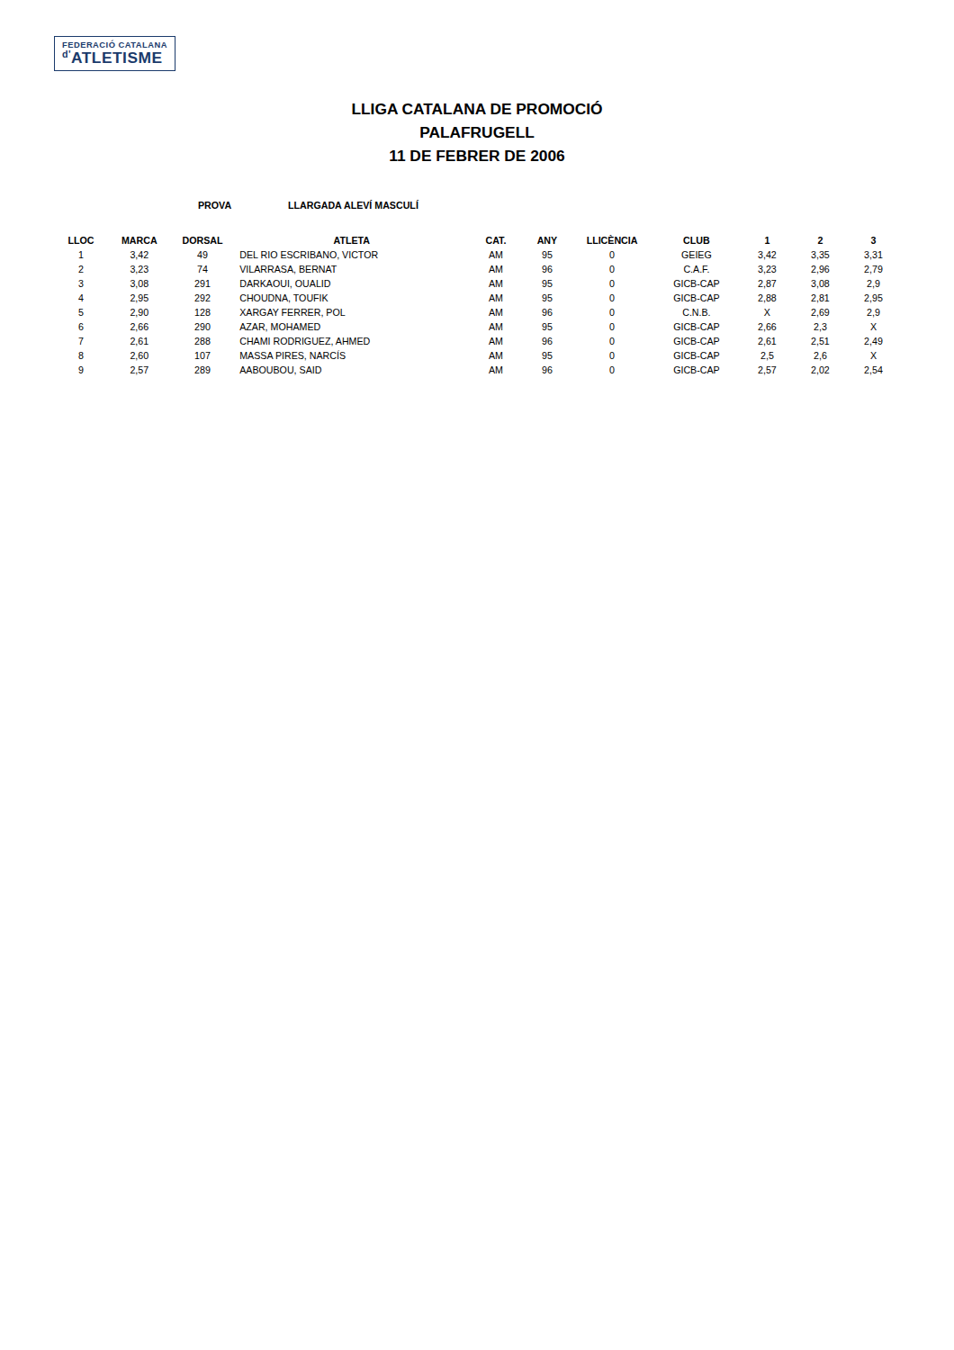FEDERACIÓ CATALANA
d'ATLETISME
LLIGA CATALANA DE PROMOCIÓ
PALAFRUGELL
11 DE FEBRER DE 2006
PROVALLARGADA ALEVÍ MASCULÍ
| LLOC | MARCA | DORSAL | ATLETA | CAT. | ANY | LLICÈNCIA | CLUB | 1 | 2 | 3 |
| --- | --- | --- | --- | --- | --- | --- | --- | --- | --- | --- |
| 1 | 3,42 | 49 | DEL RIO ESCRIBANO, VICTOR | AM | 95 | 0 | GEIEG | 3,42 | 3,35 | 3,31 |
| 2 | 3,23 | 74 | VILARRASA, BERNAT | AM | 96 | 0 | C.A.F. | 3,23 | 2,96 | 2,79 |
| 3 | 3,08 | 291 | DARKAOUI, OUALID | AM | 95 | 0 | GICB-CAP | 2,87 | 3,08 | 2,9 |
| 4 | 2,95 | 292 | CHOUDNA, TOUFIK | AM | 95 | 0 | GICB-CAP | 2,88 | 2,81 | 2,95 |
| 5 | 2,90 | 128 | XARGAY FERRER, POL | AM | 96 | 0 | C.N.B. | X | 2,69 | 2,9 |
| 6 | 2,66 | 290 | AZAR, MOHAMED | AM | 95 | 0 | GICB-CAP | 2,66 | 2,3 | X |
| 7 | 2,61 | 288 | CHAMI RODRIGUEZ, AHMED | AM | 96 | 0 | GICB-CAP | 2,61 | 2,51 | 2,49 |
| 8 | 2,60 | 107 | MASSA PIRES, NARCÍS | AM | 95 | 0 | GICB-CAP | 2,5 | 2,6 | X |
| 9 | 2,57 | 289 | AABOUBOU, SAID | AM | 96 | 0 | GICB-CAP | 2,57 | 2,02 | 2,54 |